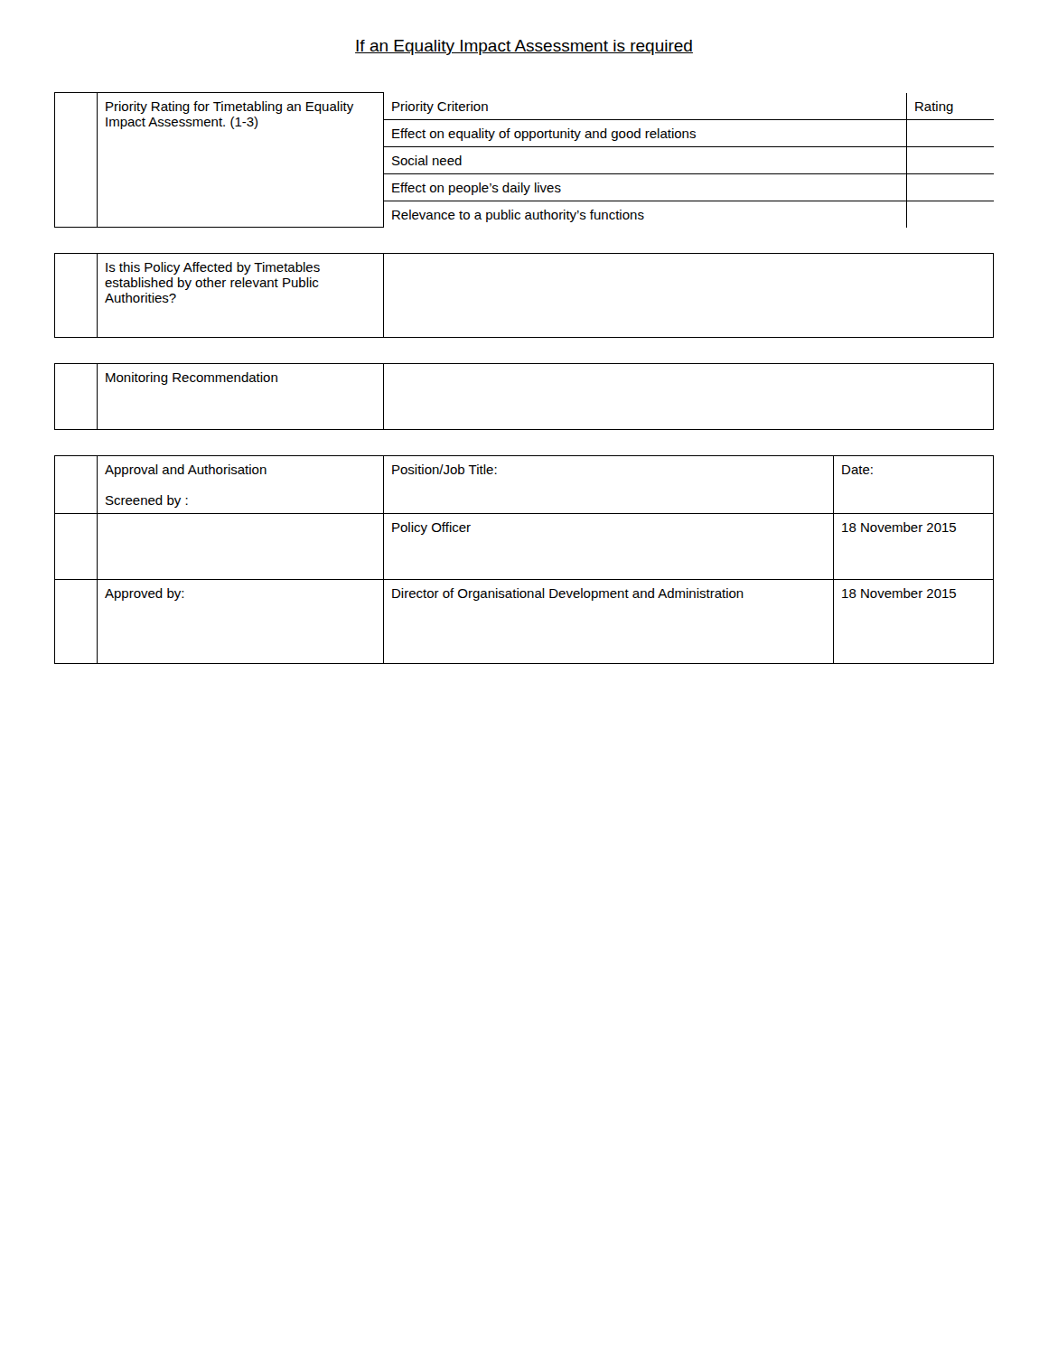If an Equality Impact Assessment is required
| | Priority Rating for Timetabling an Equality Impact Assessment. (1-3) | / Priority Criterion / Rating / / Effect on equality of opportunity and good relations / / / Social need / / / Effect on people’s daily lives / / / Relevance to a public authority’s functions / / |
| | Is this Policy Affected by Timetables established by other relevant Public Authorities? | |
| | Monitoring Recommendation | |
| | Approval and Authorisation Screened by : | Position/Job Title: | Date: |
| | | Policy Officer | 18 November 2015 |
| | Approved by: | Director of Organisational Development and Administration | 18 November 2015 |